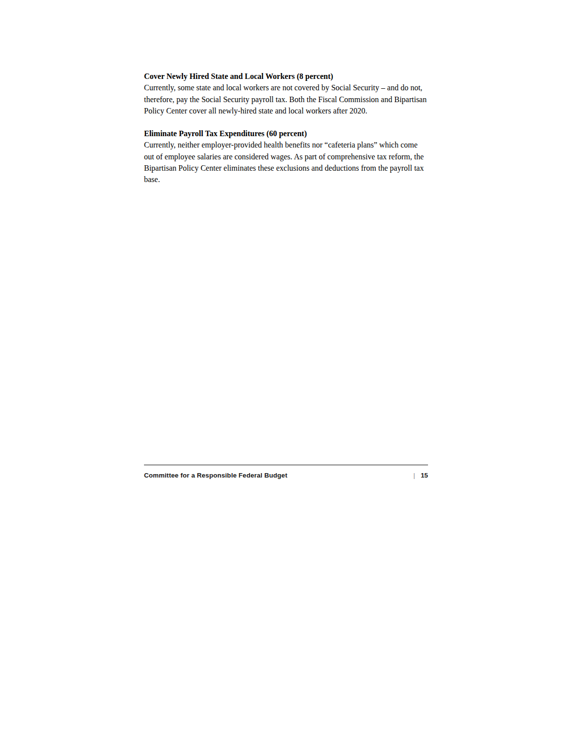Cover Newly Hired State and Local Workers (8 percent)
Currently, some state and local workers are not covered by Social Security – and do not, therefore, pay the Social Security payroll tax. Both the Fiscal Commission and Bipartisan Policy Center cover all newly-hired state and local workers after 2020.
Eliminate Payroll Tax Expenditures (60 percent)
Currently, neither employer-provided health benefits nor “cafeteria plans” which come out of employee salaries are considered wages. As part of comprehensive tax reform, the Bipartisan Policy Center eliminates these exclusions and deductions from the payroll tax base.
Committee for a Responsible Federal Budget
| 15